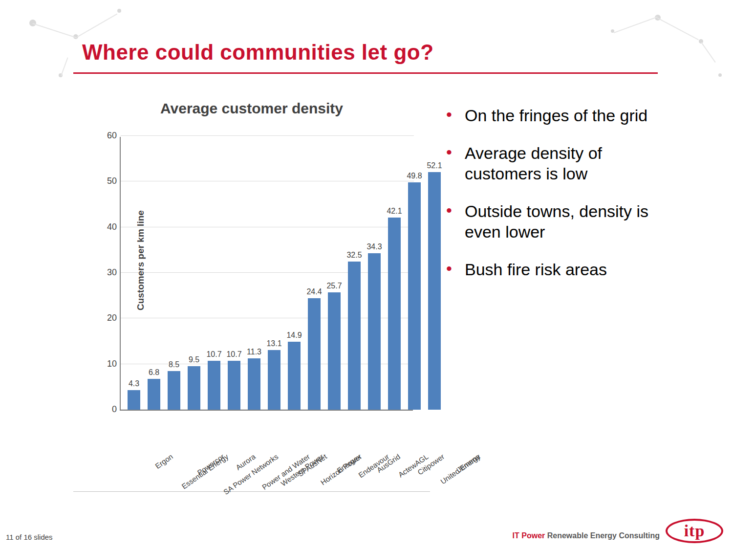Where could communities let go?
Average customer density
0
10
20
30
40
50
60
Customers per km line
4.3
6.8
8.5
9.5
10.7
10.7
11.3
13.1
14.9
24.4
25.7
32.5
34.3
42.1
49.8
52.1
Ergon
Essential Energy
Powercor
SA Power Networks
Aurora
Power and Water
Western Power
SPAusNet
Horizon Power
Energex
Endeavour
AusGrid
ActewAGL
Citipower
United Energy
Jemena
On the fringes of the grid
Average density of customers is low
Outside towns, density is even lower
Bush fire risk areas
11 of 16 slides
IT Power Renewable Energy Consulting
itp